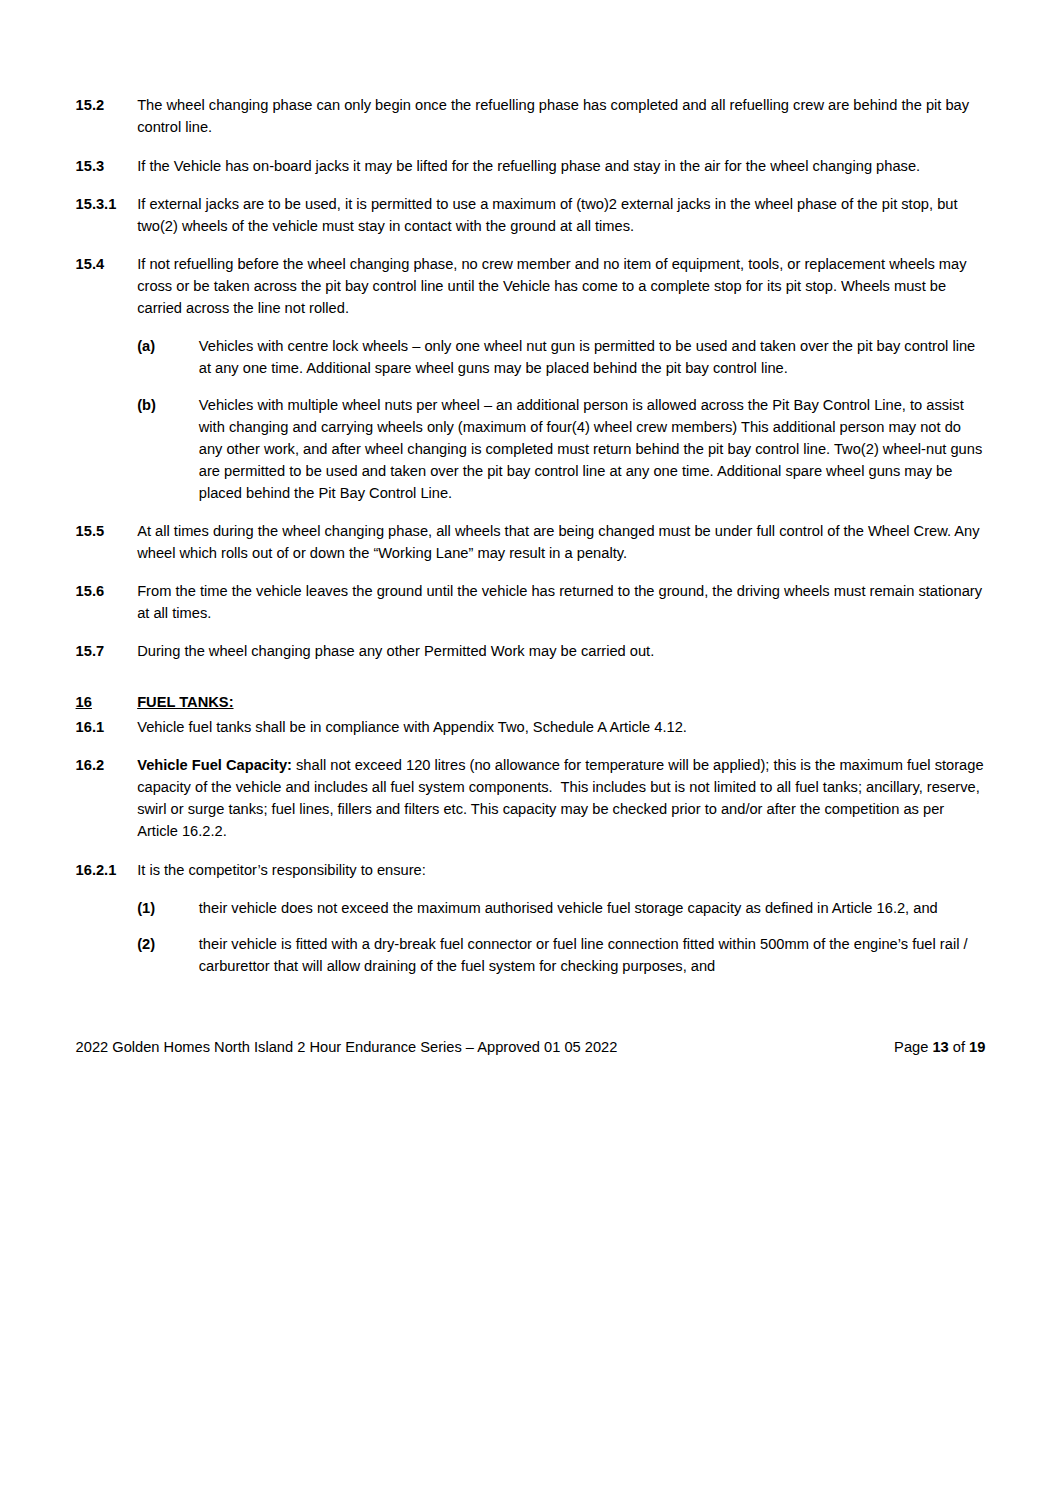15.2
The wheel changing phase can only begin once the refuelling phase has completed and all refuelling crew are behind the pit bay control line.
15.3
If the Vehicle has on-board jacks it may be lifted for the refuelling phase and stay in the air for the wheel changing phase.
15.3.1
If external jacks are to be used, it is permitted to use a maximum of (two)2 external jacks in the wheel phase of the pit stop, but two(2) wheels of the vehicle must stay in contact with the ground at all times.
15.4
If not refuelling before the wheel changing phase, no crew member and no item of equipment, tools, or replacement wheels may cross or be taken across the pit bay control line until the Vehicle has come to a complete stop for its pit stop. Wheels must be carried across the line not rolled.
(a)
Vehicles with centre lock wheels – only one wheel nut gun is permitted to be used and taken over the pit bay control line at any one time. Additional spare wheel guns may be placed behind the pit bay control line.
(b)
Vehicles with multiple wheel nuts per wheel – an additional person is allowed across the Pit Bay Control Line, to assist with changing and carrying wheels only (maximum of four(4) wheel crew members) This additional person may not do any other work, and after wheel changing is completed must return behind the pit bay control line. Two(2) wheel-nut guns are permitted to be used and taken over the pit bay control line at any one time. Additional spare wheel guns may be placed behind the Pit Bay Control Line.
15.5
At all times during the wheel changing phase, all wheels that are being changed must be under full control of the Wheel Crew. Any wheel which rolls out of or down the “Working Lane” may result in a penalty.
15.6
From the time the vehicle leaves the ground until the vehicle has returned to the ground, the driving wheels must remain stationary at all times.
15.7
During the wheel changing phase any other Permitted Work may be carried out.
16
FUEL TANKS:
16.1
Vehicle fuel tanks shall be in compliance with Appendix Two, Schedule A Article 4.12.
16.2
Vehicle Fuel Capacity: shall not exceed 120 litres (no allowance for temperature will be applied); this is the maximum fuel storage capacity of the vehicle and includes all fuel system components. This includes but is not limited to all fuel tanks; ancillary, reserve, swirl or surge tanks; fuel lines, fillers and filters etc. This capacity may be checked prior to and/or after the competition as per Article 16.2.2.
16.2.1
It is the competitor’s responsibility to ensure:
(1)
their vehicle does not exceed the maximum authorised vehicle fuel storage capacity as defined in Article 16.2, and
(2)
their vehicle is fitted with a dry-break fuel connector or fuel line connection fitted within 500mm of the engine’s fuel rail / carburettor that will allow draining of the fuel system for checking purposes, and
2022 Golden Homes North Island 2 Hour Endurance Series – Approved 01 05 2022
Page 13 of 19